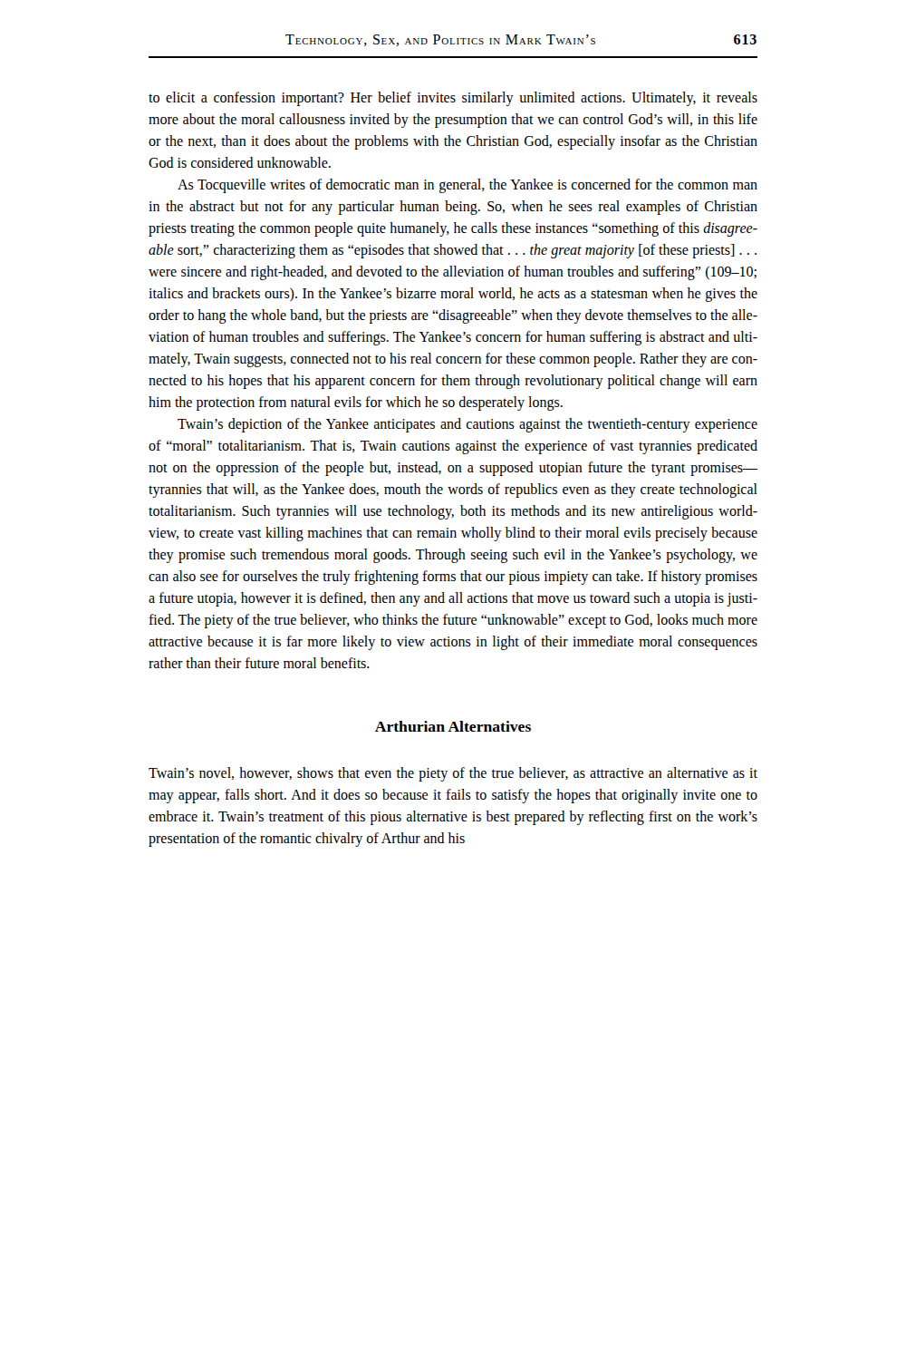Technology, Sex, and Politics in Mark Twain’s 613
to elicit a confession important? Her belief invites similarly unlimited actions. Ultimately, it reveals more about the moral callousness invited by the presumption that we can control God’s will, in this life or the next, than it does about the problems with the Christian God, especially insofar as the Christian God is considered unknowable.
As Tocqueville writes of democratic man in general, the Yankee is concerned for the common man in the abstract but not for any particular human being. So, when he sees real examples of Christian priests treating the common people quite humanely, he calls these instances “something of this disagreeable sort,” characterizing them as “episodes that showed that . . . the great majority [of these priests] . . . were sincere and right-headed, and devoted to the alleviation of human troubles and suffering” (109–10; italics and brackets ours). In the Yankee’s bizarre moral world, he acts as a statesman when he gives the order to hang the whole band, but the priests are “disagreeable” when they devote themselves to the alleviation of human troubles and sufferings. The Yankee’s concern for human suffering is abstract and ultimately, Twain suggests, connected not to his real concern for these common people. Rather they are connected to his hopes that his apparent concern for them through revolutionary political change will earn him the protection from natural evils for which he so desperately longs.
Twain’s depiction of the Yankee anticipates and cautions against the twentieth-century experience of “moral” totalitarianism. That is, Twain cautions against the experience of vast tyrannies predicated not on the oppression of the people but, instead, on a supposed utopian future the tyrant promises—tyrannies that will, as the Yankee does, mouth the words of republics even as they create technological totalitarianism. Such tyrannies will use technology, both its methods and its new antireligious worldview, to create vast killing machines that can remain wholly blind to their moral evils precisely because they promise such tremendous moral goods. Through seeing such evil in the Yankee’s psychology, we can also see for ourselves the truly frightening forms that our pious impiety can take. If history promises a future utopia, however it is defined, then any and all actions that move us toward such a utopia is justified. The piety of the true believer, who thinks the future “unknowable” except to God, looks much more attractive because it is far more likely to view actions in light of their immediate moral consequences rather than their future moral benefits.
Arthurian Alternatives
Twain’s novel, however, shows that even the piety of the true believer, as attractive an alternative as it may appear, falls short. And it does so because it fails to satisfy the hopes that originally invite one to embrace it. Twain’s treatment of this pious alternative is best prepared by reflecting first on the work’s presentation of the romantic chivalry of Arthur and his